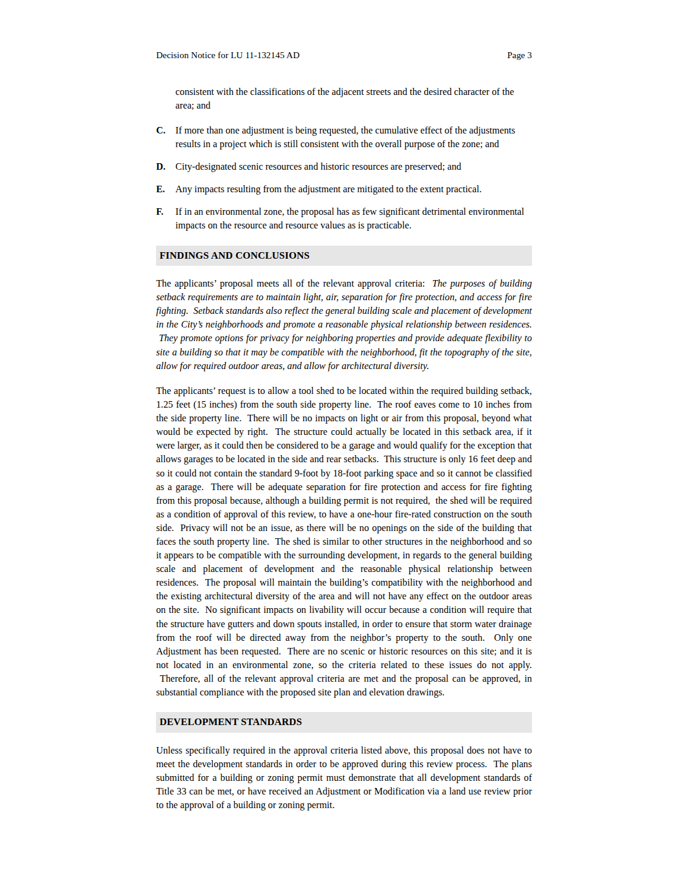Decision Notice for LU 11-132145 AD
Page 3
consistent with the classifications of the adjacent streets and the desired character of the area; and
C.
If more than one adjustment is being requested, the cumulative effect of the adjustments results in a project which is still consistent with the overall purpose of the zone; and
D.
City-designated scenic resources and historic resources are preserved; and
E.
Any impacts resulting from the adjustment are mitigated to the extent practical.
F.
If in an environmental zone, the proposal has as few significant detrimental environmental impacts on the resource and resource values as is practicable.
Findings and Conclusions
The applicants’ proposal meets all of the relevant approval criteria: The purposes of building setback requirements are to maintain light, air, separation for fire protection, and access for fire fighting. Setback standards also reflect the general building scale and placement of development in the City’s neighborhoods and promote a reasonable physical relationship between residences. They promote options for privacy for neighboring properties and provide adequate flexibility to site a building so that it may be compatible with the neighborhood, fit the topography of the site, allow for required outdoor areas, and allow for architectural diversity.
The applicants’ request is to allow a tool shed to be located within the required building setback, 1.25 feet (15 inches) from the south side property line. The roof eaves come to 10 inches from the side property line. There will be no impacts on light or air from this proposal, beyond what would be expected by right. The structure could actually be located in this setback area, if it were larger, as it could then be considered to be a garage and would qualify for the exception that allows garages to be located in the side and rear setbacks. This structure is only 16 feet deep and so it could not contain the standard 9-foot by 18-foot parking space and so it cannot be classified as a garage. There will be adequate separation for fire protection and access for fire fighting from this proposal because, although a building permit is not required, the shed will be required as a condition of approval of this review, to have a one-hour fire-rated construction on the south side. Privacy will not be an issue, as there will be no openings on the side of the building that faces the south property line. The shed is similar to other structures in the neighborhood and so it appears to be compatible with the surrounding development, in regards to the general building scale and placement of development and the reasonable physical relationship between residences. The proposal will maintain the building’s compatibility with the neighborhood and the existing architectural diversity of the area and will not have any effect on the outdoor areas on the site. No significant impacts on livability will occur because a condition will require that the structure have gutters and down spouts installed, in order to ensure that storm water drainage from the roof will be directed away from the neighbor’s property to the south. Only one Adjustment has been requested. There are no scenic or historic resources on this site; and it is not located in an environmental zone, so the criteria related to these issues do not apply. Therefore, all of the relevant approval criteria are met and the proposal can be approved, in substantial compliance with the proposed site plan and elevation drawings.
Development Standards
Unless specifically required in the approval criteria listed above, this proposal does not have to meet the development standards in order to be approved during this review process. The plans submitted for a building or zoning permit must demonstrate that all development standards of Title 33 can be met, or have received an Adjustment or Modification via a land use review prior to the approval of a building or zoning permit.